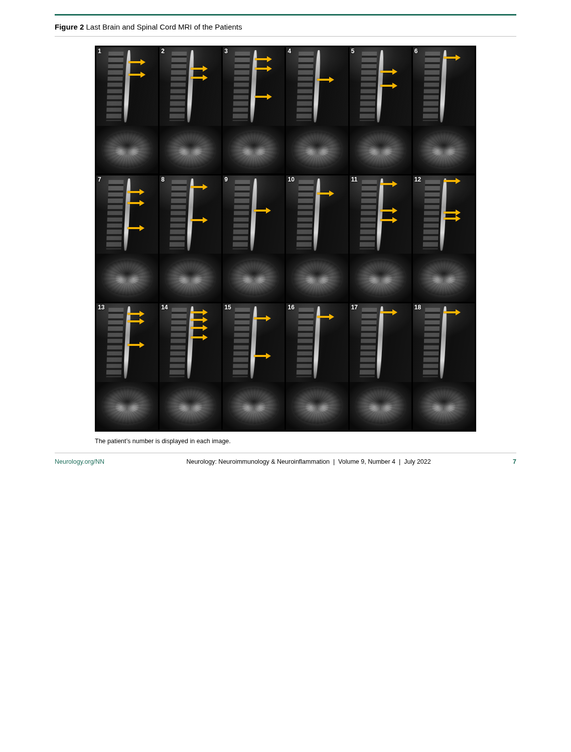Figure 2 Last Brain and Spinal Cord MRI of the Patients
1
2
3
4
5
6
7
8
9
10
11
12
13
14
15
16
17
18
The patient’s number is displayed in each image.
Neurology.org/NN
Neurology: Neuroimmunology & Neuroinflammation | Volume 9, Number 4 | July 2022
7